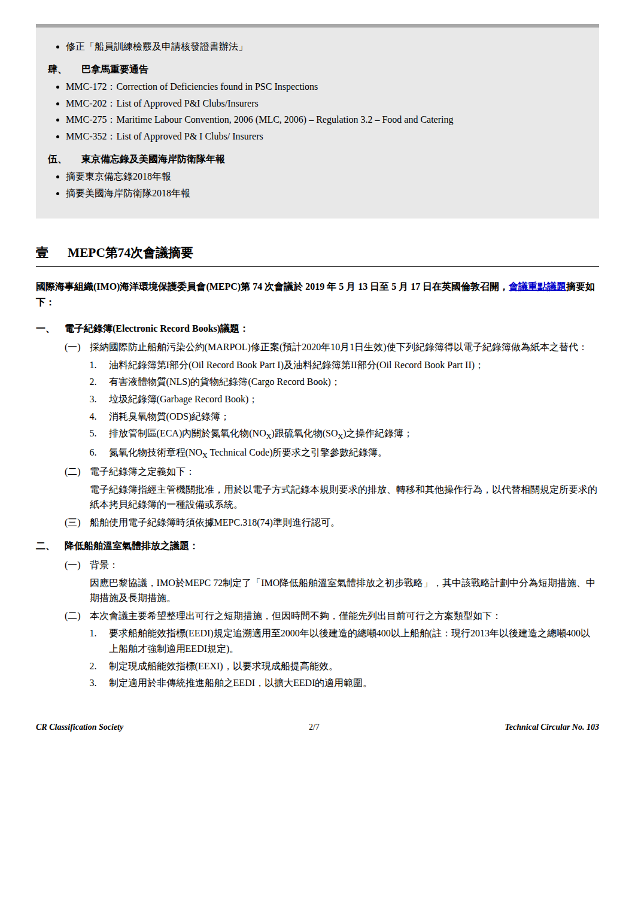修正「船員訓練檢覈及申請核發證書辦法」
肆、巴拿馬重要通告
MMC-172：Correction of Deficiencies found in PSC Inspections
MMC-202：List of Approved P&I Clubs/Insurers
MMC-275：Maritime Labour Convention, 2006 (MLC, 2006) – Regulation 3.2 – Food and Catering
MMC-352：List of Approved P& I Clubs/ Insurers
伍、東京備忘錄及美國海岸防衛隊年報
摘要東京備忘錄2018年報
摘要美國海岸防衛隊2018年報
壹MEPC第74次會議摘要
國際海事組織(IMO)海洋環境保護委員會(MEPC)第 74 次會議於 2019 年 5 月 13 日至 5 月 17 日在英國倫敦召開，會議重點議題摘要如下：
一、 電子紀錄簿(Electronic Record Books)議題：
(一) 採納國際防止船舶污染公約(MARPOL)修正案(預計2020年10月1日生效)使下列紀錄簿得以電子紀錄簿做為紙本之替代：
1. 油料紀錄簿第I部分(Oil Record Book Part I)及油料紀錄簿第II部分(Oil Record Book Part II)；
2. 有害液體物質(NLS)的貨物紀錄簿(Cargo Record Book)；
3. 垃圾紀錄簿(Garbage Record Book)；
4. 消耗臭氧物質(ODS)紀錄簿；
5. 排放管制區(ECA)內關於氮氧化物(NOX)跟硫氧化物(SOX)之操作紀錄簿；
6. 氮氧化物技術章程(NOX Technical Code)所要求之引擎參數紀錄簿。
(二) 電子紀錄簿之定義如下：
電子紀錄簿指經主管機關批准，用於以電子方式記錄本規則要求的排放、轉移和其他操作行為，以代替相關規定所要求的紙本拷貝紀錄簿的一種設備或系統。
(三) 船舶使用電子紀錄簿時須依據MEPC.318(74)準則進行認可。
二、 降低船舶溫室氣體排放之議題：
(一) 背景：
因應巴黎協議，IMO於MEPC 72制定了「IMO降低船舶溫室氣體排放之初步戰略」，其中該戰略計劃中分為短期措施、中期措施及長期措施。
(二) 本次會議主要希望整理出可行之短期措施，但因時間不夠，僅能先列出目前可行之方案類型如下：
1. 要求船舶能效指標(EEDI)規定追溯適用至2000年以後建造的總噸400以上船舶(註：現行2013年以後建造之總噸400以上船舶才強制適用EEDI規定)。
2. 制定現成船能效指標(EEXI)，以要求現成船提高能效。
3. 制定適用於非傳統推進船舶之EEDI，以擴大EEDI的適用範圍。
CR Classification Society 2/7 Technical Circular No. 103